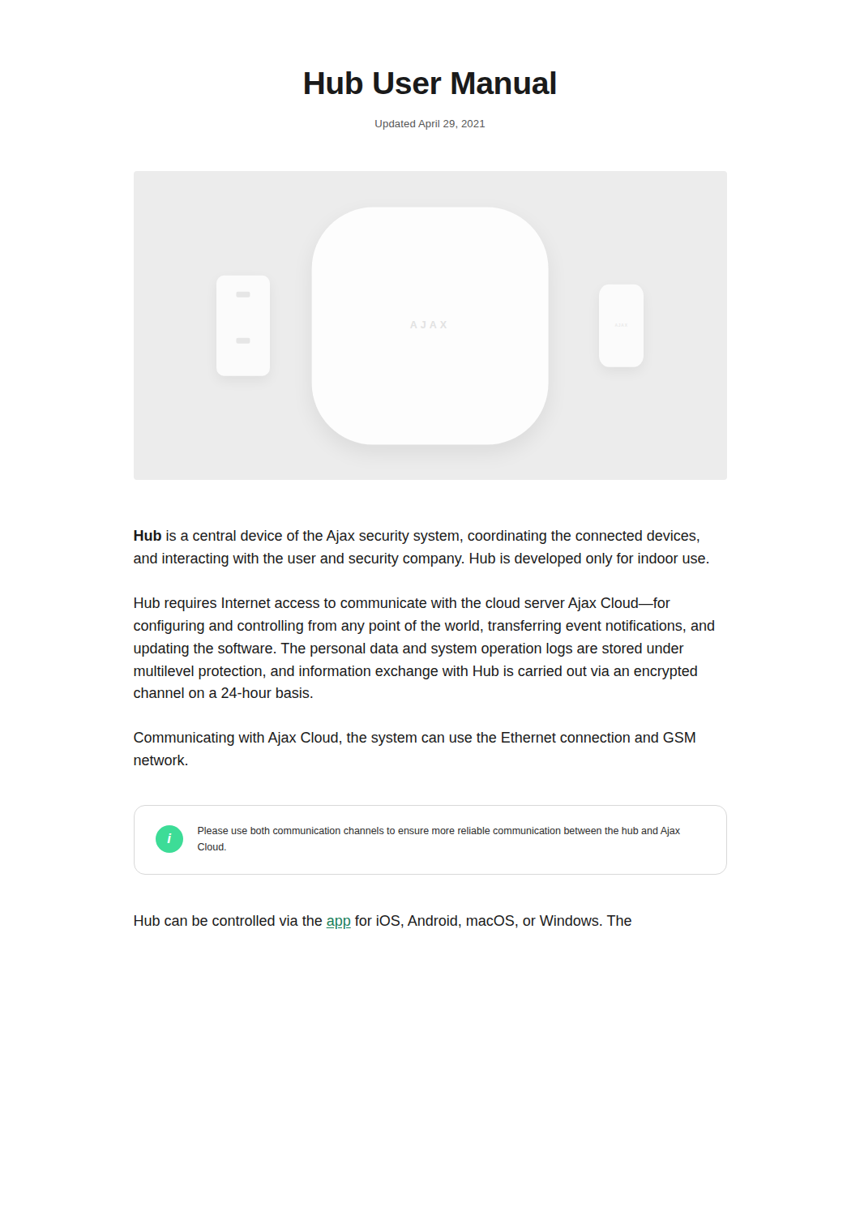Hub User Manual
Updated April 29, 2021
AJAX
AJAX
Hub is a central device of the Ajax security system, coordinating the connected devices, and interacting with the user and security company. Hub is developed only for indoor use.
Hub requires Internet access to communicate with the cloud server Ajax Cloud—for configuring and controlling from any point of the world, transferring event notifications, and updating the software. The personal data and system operation logs are stored under multilevel protection, and information exchange with Hub is carried out via an encrypted channel on a 24-hour basis.
Communicating with Ajax Cloud, the system can use the Ethernet connection and GSM network.
i
Please use both communication channels to ensure more reliable communication between the hub and Ajax Cloud.
Hub can be controlled via the app for iOS, Android, macOS, or Windows. The